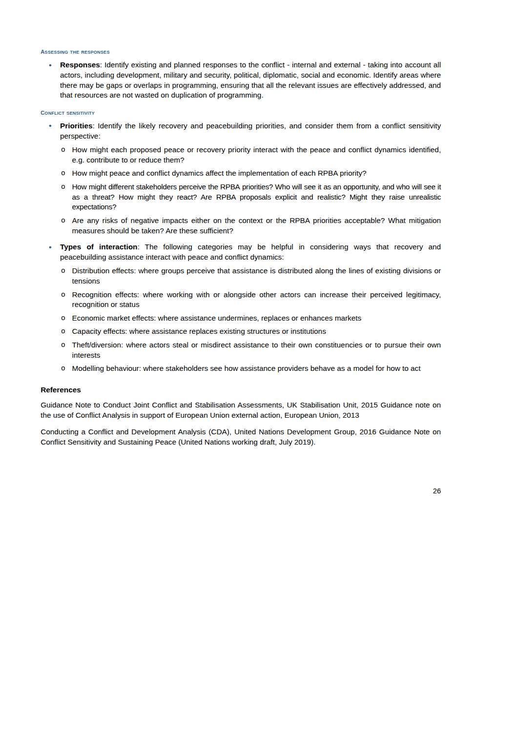Assessing the responses
Responses: Identify existing and planned responses to the conflict - internal and external - taking into account all actors, including development, military and security, political, diplomatic, social and economic. Identify areas where there may be gaps or overlaps in programming, ensuring that all the relevant issues are effectively addressed, and that resources are not wasted on duplication of programming.
Conflict sensitivity
Priorities: Identify the likely recovery and peacebuilding priorities, and consider them from a conflict sensitivity perspective:
How might each proposed peace or recovery priority interact with the peace and conflict dynamics identified, e.g. contribute to or reduce them?
How might peace and conflict dynamics affect the implementation of each RPBA priority?
How might different stakeholders perceive the RPBA priorities? Who will see it as an opportunity, and who will see it as a threat? How might they react? Are RPBA proposals explicit and realistic? Might they raise unrealistic expectations?
Are any risks of negative impacts either on the context or the RPBA priorities acceptable? What mitigation measures should be taken? Are these sufficient?
Types of interaction: The following categories may be helpful in considering ways that recovery and peacebuilding assistance interact with peace and conflict dynamics:
Distribution effects: where groups perceive that assistance is distributed along the lines of existing divisions or tensions
Recognition effects: where working with or alongside other actors can increase their perceived legitimacy, recognition or status
Economic market effects: where assistance undermines, replaces or enhances markets
Capacity effects: where assistance replaces existing structures or institutions
Theft/diversion: where actors steal or misdirect assistance to their own constituencies or to pursue their own interests
Modelling behaviour: where stakeholders see how assistance providers behave as a model for how to act
References
Guidance Note to Conduct Joint Conflict and Stabilisation Assessments, UK Stabilisation Unit, 2015 Guidance note on the use of Conflict Analysis in support of European Union external action, European Union, 2013
Conducting a Conflict and Development Analysis (CDA), United Nations Development Group, 2016 Guidance Note on Conflict Sensitivity and Sustaining Peace (United Nations working draft, July 2019).
26